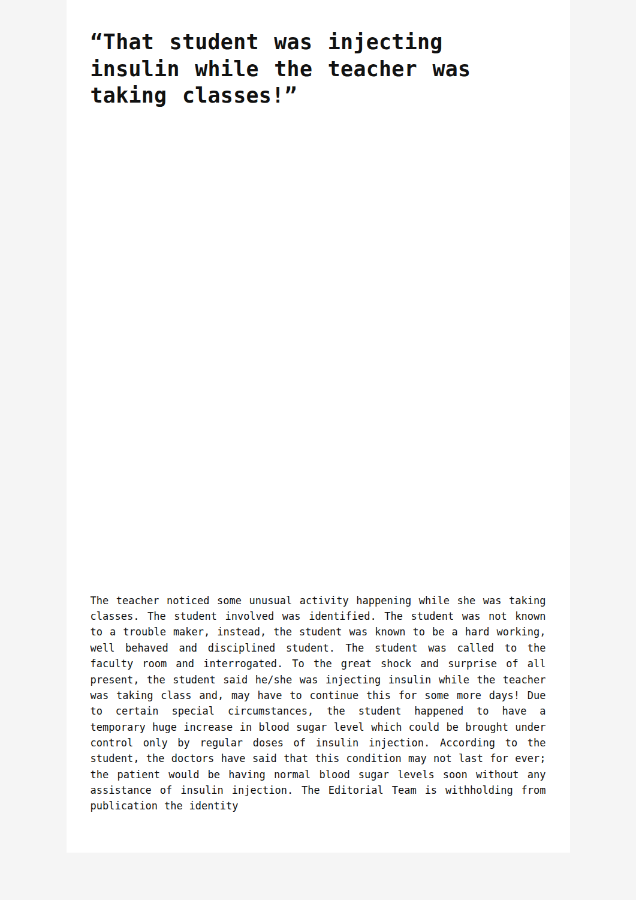“That student was injecting insulin while the teacher was taking classes!”
The teacher noticed some unusual activity happening while she was taking classes. The student involved was identified. The student was not known to a trouble maker, instead, the student was known to be a hard working, well behaved and disciplined student. The student was called to the faculty room and interrogated. To the great shock and surprise of all present, the student said he/she was injecting insulin while the teacher was taking class and, may have to continue this for some more days! Due to certain special circumstances, the student happened to have a temporary huge increase in blood sugar level which could be brought under control only by regular doses of insulin injection. According to the student, the doctors have said that this condition may not last for ever; the patient would be having normal blood sugar levels soon without any assistance of insulin injection. The Editorial Team is withholding from publication the identity